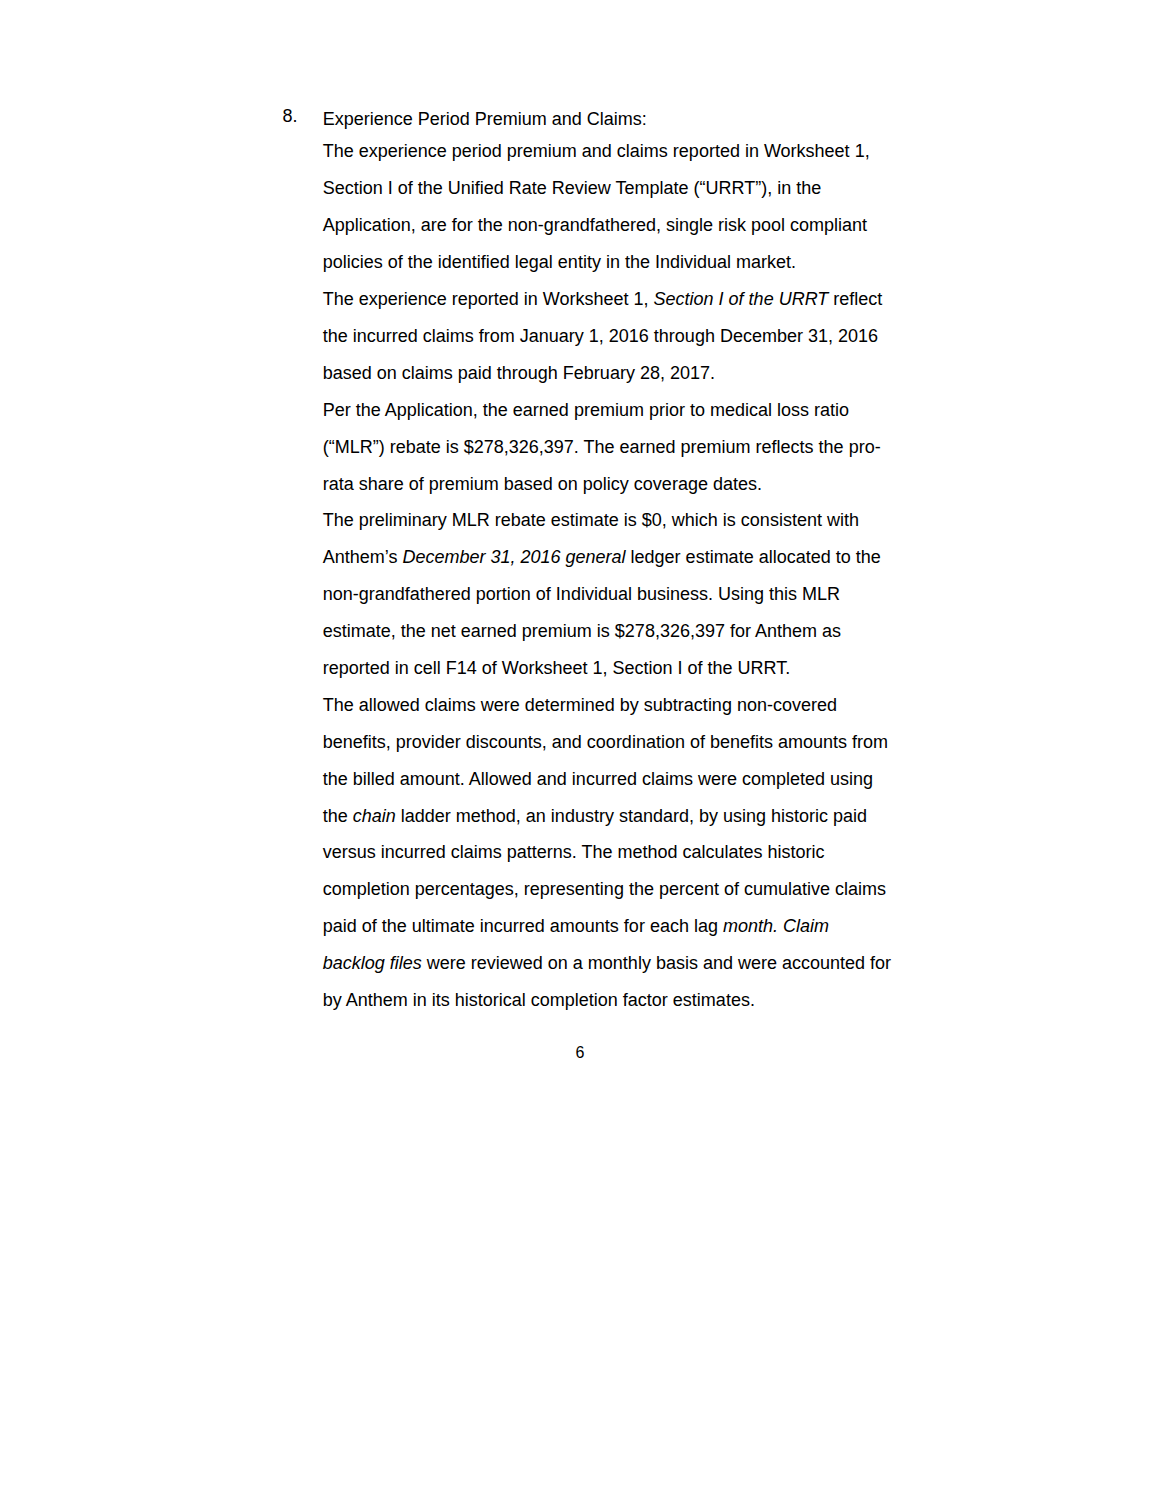8.
Experience Period Premium and Claims:
The experience period premium and claims reported in Worksheet 1, Section I of the Unified Rate Review Template (“URRT”), in the Application, are for the non-grandfathered, single risk pool compliant policies of the identified legal entity in the Individual market.
The experience reported in Worksheet 1, Section I of the URRT reflect the incurred claims from January 1, 2016 through December 31, 2016 based on claims paid through February 28, 2017.
Per the Application, the earned premium prior to medical loss ratio (“MLR”) rebate is $278,326,397. The earned premium reflects the pro-rata share of premium based on policy coverage dates.
The preliminary MLR rebate estimate is $0, which is consistent with Anthem’s December 31, 2016 general ledger estimate allocated to the non-grandfathered portion of Individual business. Using this MLR estimate, the net earned premium is $278,326,397 for Anthem as reported in cell F14 of Worksheet 1, Section I of the URRT.
The allowed claims were determined by subtracting non-covered benefits, provider discounts, and coordination of benefits amounts from the billed amount. Allowed and incurred claims were completed using the chain ladder method, an industry standard, by using historic paid versus incurred claims patterns. The method calculates historic completion percentages, representing the percent of cumulative claims paid of the ultimate incurred amounts for each lag month. Claim backlog files were reviewed on a monthly basis and were accounted for by Anthem in its historical completion factor estimates.
6